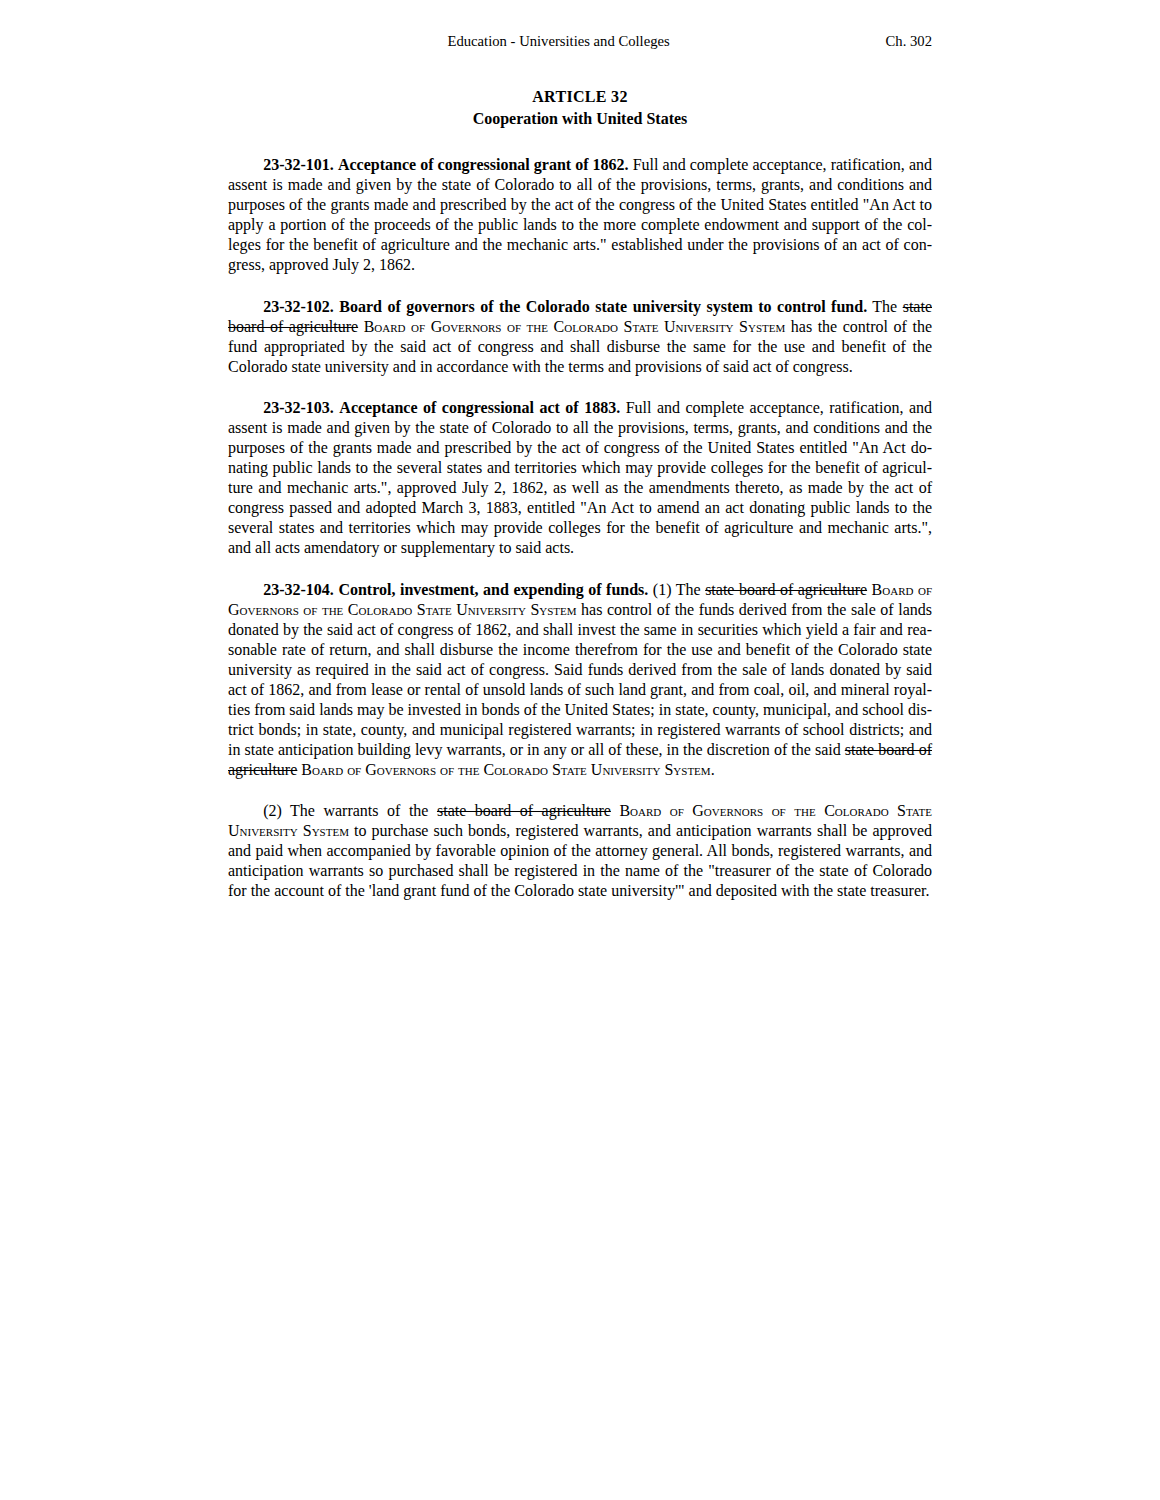Education - Universities and Colleges Ch. 302
ARTICLE 32
Cooperation with United States
23-32-101. Acceptance of congressional grant of 1862. Full and complete acceptance, ratification, and assent is made and given by the state of Colorado to all of the provisions, terms, grants, and conditions and purposes of the grants made and prescribed by the act of the congress of the United States entitled "An Act to apply a portion of the proceeds of the public lands to the more complete endowment and support of the colleges for the benefit of agriculture and the mechanic arts." established under the provisions of an act of congress, approved July 2, 1862.
23-32-102. Board of governors of the Colorado state university system to control fund. The state board of agriculture Board of Governors of the Colorado State University System has the control of the fund appropriated by the said act of congress and shall disburse the same for the use and benefit of the Colorado state university and in accordance with the terms and provisions of said act of congress.
23-32-103. Acceptance of congressional act of 1883. Full and complete acceptance, ratification, and assent is made and given by the state of Colorado to all the provisions, terms, grants, and conditions and the purposes of the grants made and prescribed by the act of congress of the United States entitled "An Act donating public lands to the several states and territories which may provide colleges for the benefit of agriculture and mechanic arts.", approved July 2, 1862, as well as the amendments thereto, as made by the act of congress passed and adopted March 3, 1883, entitled "An Act to amend an act donating public lands to the several states and territories which may provide colleges for the benefit of agriculture and mechanic arts.", and all acts amendatory or supplementary to said acts.
23-32-104. Control, investment, and expending of funds. (1) The state board of agriculture Board of Governors of the Colorado State University System has control of the funds derived from the sale of lands donated by the said act of congress of 1862, and shall invest the same in securities which yield a fair and reasonable rate of return, and shall disburse the income therefrom for the use and benefit of the Colorado state university as required in the said act of congress. Said funds derived from the sale of lands donated by said act of 1862, and from lease or rental of unsold lands of such land grant, and from coal, oil, and mineral royalties from said lands may be invested in bonds of the United States; in state, county, municipal, and school district bonds; in state, county, and municipal registered warrants; in registered warrants of school districts; and in state anticipation building levy warrants, or in any or all of these, in the discretion of the said state board of agriculture Board of Governors of the Colorado State University System.
(2) The warrants of the state board of agriculture Board of Governors of the Colorado State University System to purchase such bonds, registered warrants, and anticipation warrants shall be approved and paid when accompanied by favorable opinion of the attorney general. All bonds, registered warrants, and anticipation warrants so purchased shall be registered in the name of the "treasurer of the state of Colorado for the account of the 'land grant fund of the Colorado state university'" and deposited with the state treasurer.